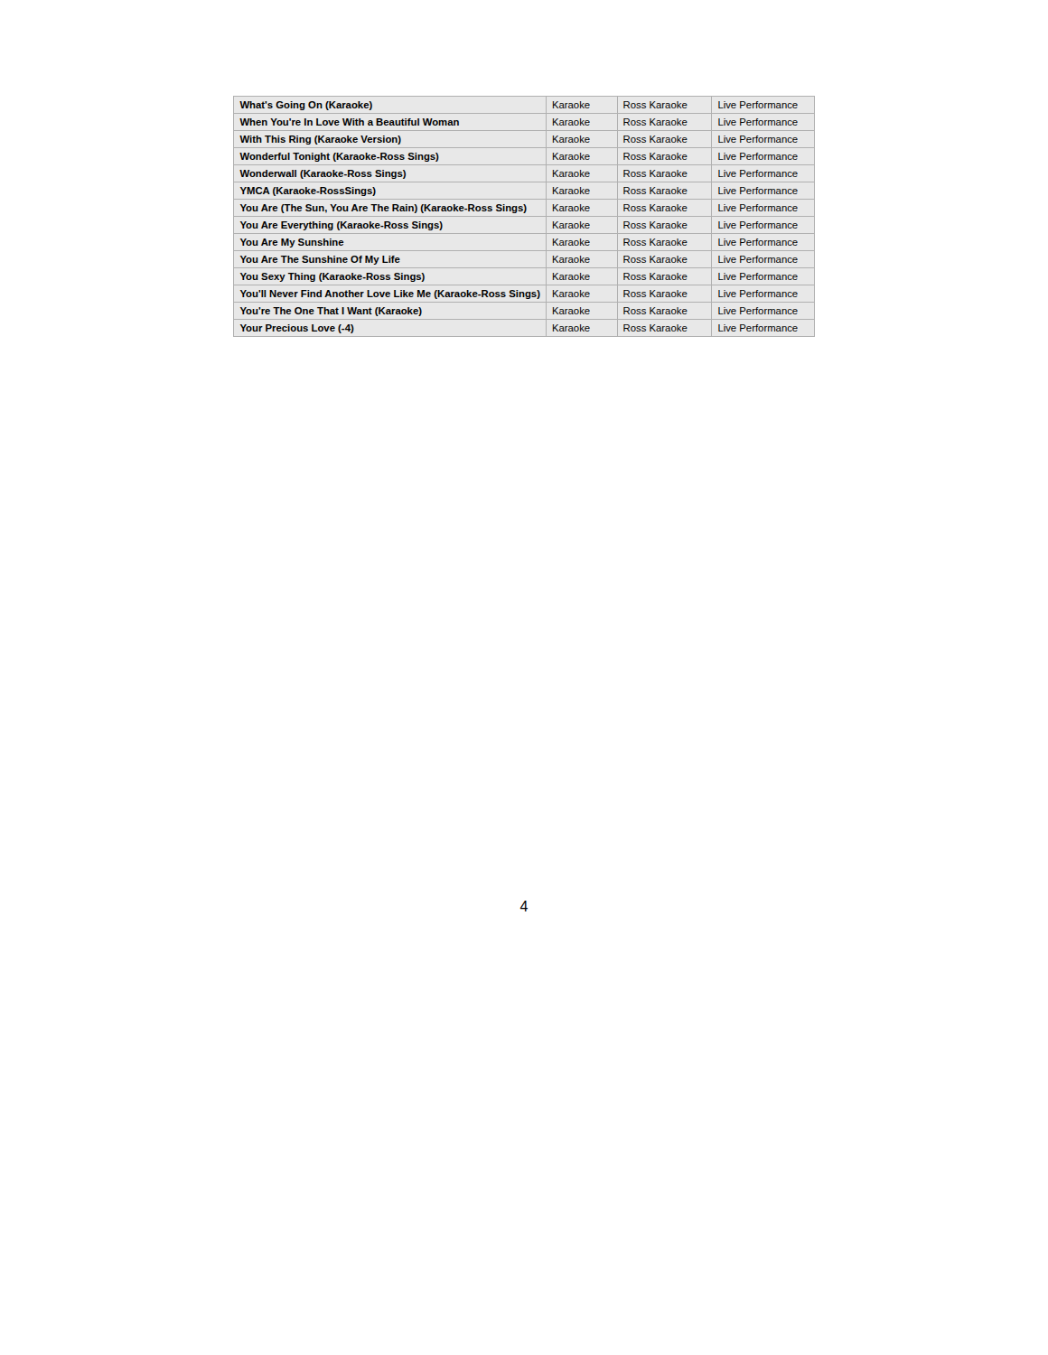| What's Going On (Karaoke) | Karaoke | Ross Karaoke | Live Performance |
| When You're In Love With a Beautiful Woman | Karaoke | Ross Karaoke | Live Performance |
| With This Ring (Karaoke Version) | Karaoke | Ross Karaoke | Live Performance |
| Wonderful Tonight (Karaoke-Ross Sings) | Karaoke | Ross Karaoke | Live Performance |
| Wonderwall (Karaoke-Ross Sings) | Karaoke | Ross Karaoke | Live Performance |
| YMCA (Karaoke-RossSings) | Karaoke | Ross Karaoke | Live Performance |
| You Are (The Sun, You Are The Rain) (Karaoke-Ross Sings) | Karaoke | Ross Karaoke | Live Performance |
| You Are Everything (Karaoke-Ross Sings) | Karaoke | Ross Karaoke | Live Performance |
| You Are My Sunshine | Karaoke | Ross Karaoke | Live Performance |
| You Are The Sunshine Of My Life | Karaoke | Ross Karaoke | Live Performance |
| You Sexy Thing (Karaoke-Ross Sings) | Karaoke | Ross Karaoke | Live Performance |
| You'll Never Find Another Love Like Me (Karaoke-Ross Sings) | Karaoke | Ross Karaoke | Live Performance |
| You're The One That I Want (Karaoke) | Karaoke | Ross Karaoke | Live Performance |
| Your Precious Love (-4) | Karaoke | Ross Karaoke | Live Performance |
4